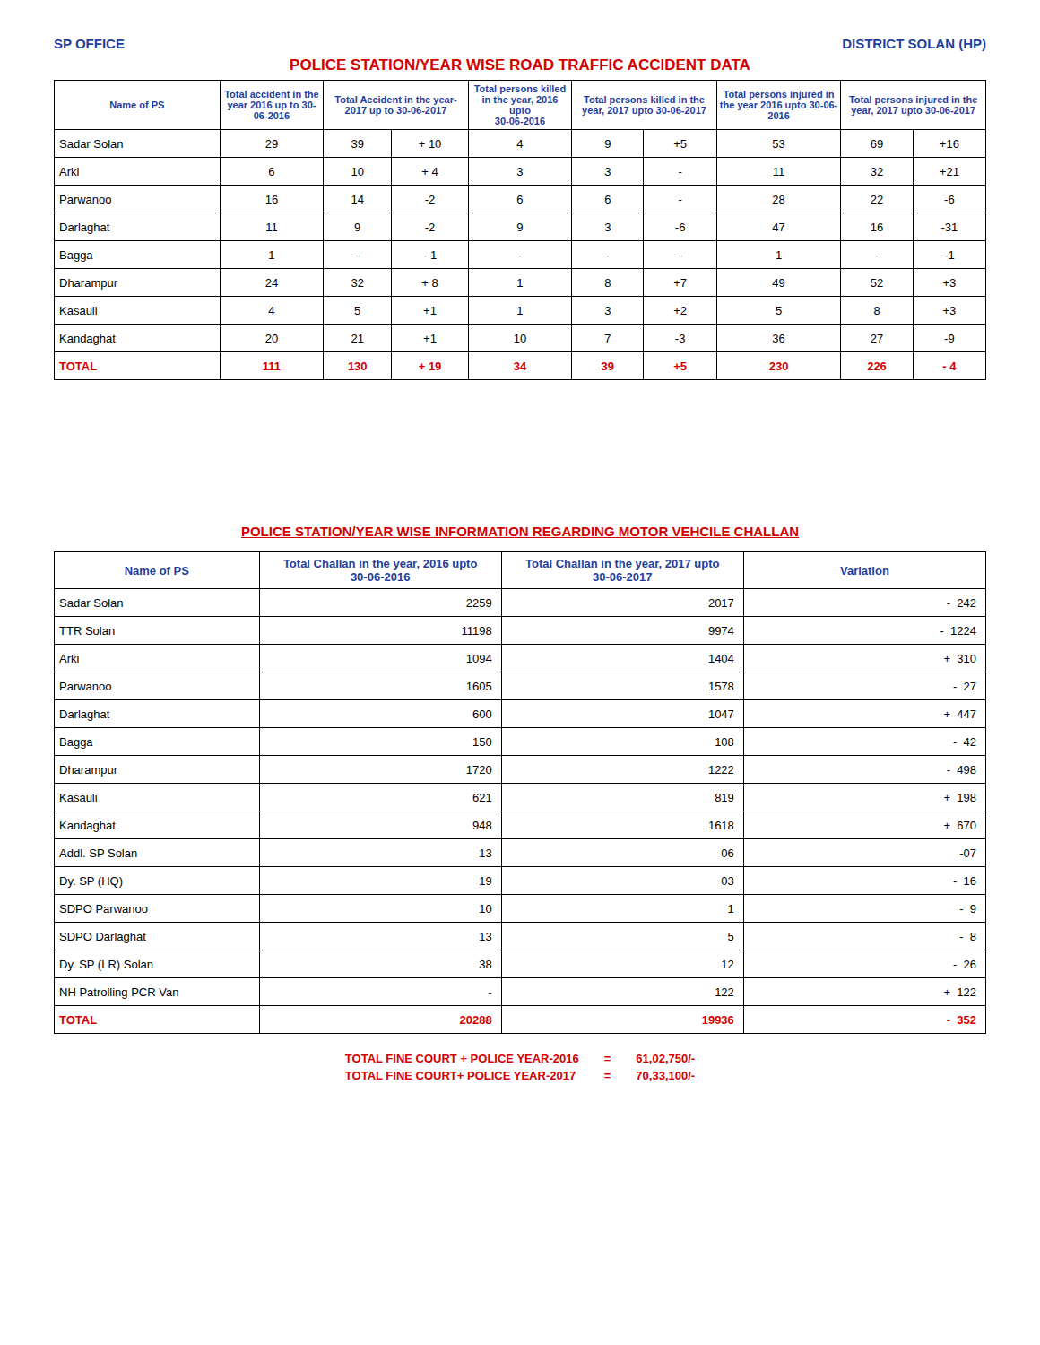SP OFFICE DISTRICT SOLAN (HP)
POLICE STATION/YEAR WISE ROAD TRAFFIC ACCIDENT DATA
| Name of PS | Total accident in the year 2016 up to 30-06-2016 | Total Accident in the year-2017 up to 30-06-2017 | Total persons killed in the year, 2016 upto 30-06-2016 | Total persons killed in the year, 2017 upto 30-06-2017 | Total persons injured in the year 2016 upto 30-06-2016 | Total persons injured in the year, 2017 upto 30-06-2017 |
| --- | --- | --- | --- | --- | --- | --- |
| Sadar Solan | 29 | 39 | + 10 | 4 | 9 | +5 | 53 | 69 | +16 |
| Arki | 6 | 10 | + 4 | 3 | 3 | - | 11 | 32 | +21 |
| Parwanoo | 16 | 14 | -2 | 6 | 6 | - | 28 | 22 | -6 |
| Darlaghat | 11 | 9 | -2 | 9 | 3 | -6 | 47 | 16 | -31 |
| Bagga | 1 | - | - 1 | - | - | - | 1 | - | -1 |
| Dharampur | 24 | 32 | + 8 | 1 | 8 | +7 | 49 | 52 | +3 |
| Kasauli | 4 | 5 | +1 | 1 | 3 | +2 | 5 | 8 | +3 |
| Kandaghat | 20 | 21 | +1 | 10 | 7 | -3 | 36 | 27 | -9 |
| TOTAL | 111 | 130 | + 19 | 34 | 39 | +5 | 230 | 226 | - 4 |
POLICE STATION/YEAR WISE INFORMATION REGARDING MOTOR VEHCILE CHALLAN
| Name of PS | Total Challan in the year, 2016 upto 30-06-2016 | Total Challan in the year, 2017 upto 30-06-2017 | Variation |
| --- | --- | --- | --- |
| Sadar Solan | 2259 | 2017 | - 242 |
| TTR Solan | 11198 | 9974 | - 1224 |
| Arki | 1094 | 1404 | + 310 |
| Parwanoo | 1605 | 1578 | - 27 |
| Darlaghat | 600 | 1047 | + 447 |
| Bagga | 150 | 108 | - 42 |
| Dharampur | 1720 | 1222 | - 498 |
| Kasauli | 621 | 819 | + 198 |
| Kandaghat | 948 | 1618 | + 670 |
| Addl. SP Solan | 13 | 06 | -07 |
| Dy. SP (HQ) | 19 | 03 | - 16 |
| SDPO Parwanoo | 10 | 1 | - 9 |
| SDPO Darlaghat | 13 | 5 | - 8 |
| Dy. SP (LR) Solan | 38 | 12 | - 26 |
| NH Patrolling PCR Van | - | 122 | + 122 |
| TOTAL | 20288 | 19936 | - 352 |
| TOTAL FINE COURT + POLICE YEAR-2016 | = | 61,02,750/- |
| TOTAL FINE COURT+ POLICE YEAR-2017 | = | 70,33,100/- |